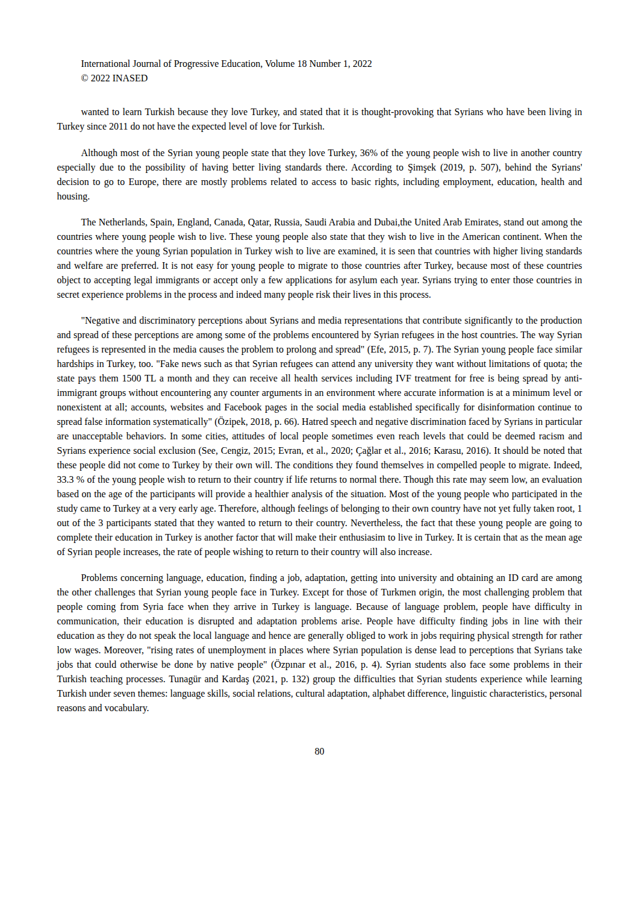International Journal of Progressive Education, Volume 18 Number 1, 2022
© 2022 INASED
wanted to learn Turkish because they love Turkey, and stated that it is thought-provoking that Syrians who have been living in Turkey since 2011 do not have the expected level of love for Turkish.
Although most of the Syrian young people state that they love Turkey, 36% of the young people wish to live in another country especially due to the possibility of having better living standards there. According to Şimşek (2019, p. 507), behind the Syrians' decision to go to Europe, there are mostly problems related to access to basic rights, including employment, education, health and housing.
The Netherlands, Spain, England, Canada, Qatar, Russia, Saudi Arabia and Dubai,the United Arab Emirates, stand out among the countries where young people wish to live. These young people also state that they wish to live in the American continent. When the countries where the young Syrian population in Turkey wish to live are examined, it is seen that countries with higher living standards and welfare are preferred. It is not easy for young people to migrate to those countries after Turkey, because most of these countries object to accepting legal immigrants or accept only a few applications for asylum each year. Syrians trying to enter those countries in secret experience problems in the process and indeed many people risk their lives in this process.
"Negative and discriminatory perceptions about Syrians and media representations that contribute significantly to the production and spread of these perceptions are among some of the problems encountered by Syrian refugees in the host countries. The way Syrian refugees is represented in the media causes the problem to prolong and spread" (Efe, 2015, p. 7). The Syrian young people face similar hardships in Turkey, too. "Fake news such as that Syrian refugees can attend any university they want without limitations of quota; the state pays them 1500 TL a month and they can receive all health services including IVF treatment for free is being spread by anti-immigrant groups without encountering any counter arguments in an environment where accurate information is at a minimum level or nonexistent at all; accounts, websites and Facebook pages in the social media established specifically for disinformation continue to spread false information systematically" (Özipek, 2018, p. 66). Hatred speech and negative discrimination faced by Syrians in particular are unacceptable behaviors. In some cities, attitudes of local people sometimes even reach levels that could be deemed racism and Syrians experience social exclusion (See, Cengiz, 2015; Evran, et al., 2020; Çağlar et al., 2016; Karasu, 2016). It should be noted that these people did not come to Turkey by their own will. The conditions they found themselves in compelled people to migrate. Indeed, 33.3 % of the young people wish to return to their country if life returns to normal there. Though this rate may seem low, an evaluation based on the age of the participants will provide a healthier analysis of the situation. Most of the young people who participated in the study came to Turkey at a very early age. Therefore, although feelings of belonging to their own country have not yet fully taken root, 1 out of the 3 participants stated that they wanted to return to their country. Nevertheless, the fact that these young people are going to complete their education in Turkey is another factor that will make their enthusiasim to live in Turkey. It is certain that as the mean age of Syrian people increases, the rate of people wishing to return to their country will also increase.
Problems concerning language, education, finding a job, adaptation, getting into university and obtaining an ID card are among the other challenges that Syrian young people face in Turkey. Except for those of Turkmen origin, the most challenging problem that people coming from Syria face when they arrive in Turkey is language. Because of language problem, people have difficulty in communication, their education is disrupted and adaptation problems arise. People have difficulty finding jobs in line with their education as they do not speak the local language and hence are generally obliged to work in jobs requiring physical strength for rather low wages. Moreover, "rising rates of unemployment in places where Syrian population is dense lead to perceptions that Syrians take jobs that could otherwise be done by native people" (Özpınar et al., 2016, p. 4). Syrian students also face some problems in their Turkish teaching processes. Tunagür and Kardaş (2021, p. 132) group the difficulties that Syrian students experience while learning Turkish under seven themes: language skills, social relations, cultural adaptation, alphabet difference, linguistic characteristics, personal reasons and vocabulary.
80